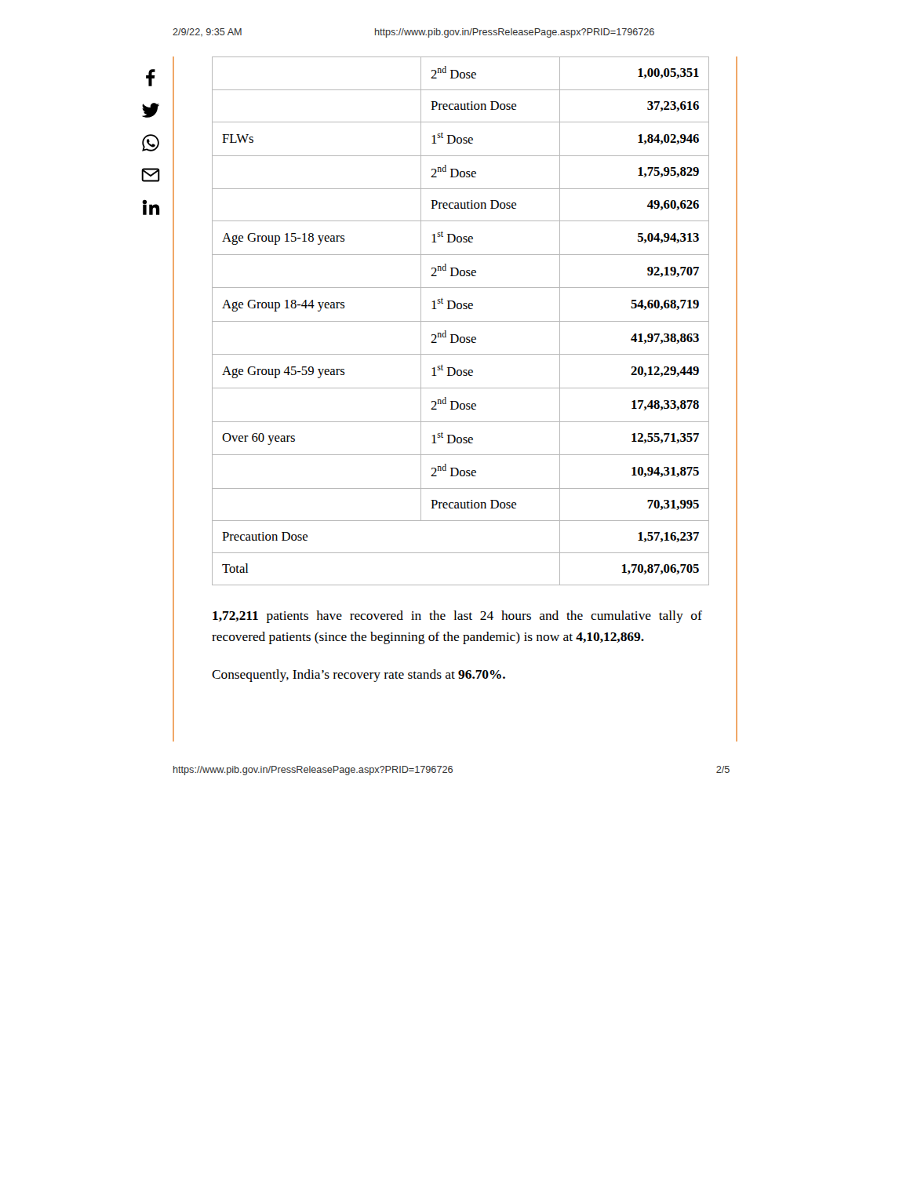2/9/22, 9:35 AM
https://www.pib.gov.in/PressReleasePage.aspx?PRID=1796726
| | 2 nd Dose | 1,00,05,351 |
| | Precaution Dose | 37,23,616 |
| FLWs | 1 st Dose | 1,84,02,946 |
| | 2 nd Dose | 1,75,95,829 |
| | Precaution Dose | 49,60,626 |
| Age Group 15-18 years | 1 st Dose | 5,04,94,313 |
| | 2 nd Dose | 92,19,707 |
| Age Group 18-44 years | 1 st Dose | 54,60,68,719 |
| | 2 nd Dose | 41,97,38,863 |
| Age Group 45-59 years | 1 st Dose | 20,12,29,449 |
| | 2 nd Dose | 17,48,33,878 |
| Over 60 years | 1 st Dose | 12,55,71,357 |
| | 2 nd Dose | 10,94,31,875 |
| | Precaution Dose | 70,31,995 |
| Precaution Dose | 1,57,16,237 |
| Total | 1,70,87,06,705 |
1,72,211 patients have recovered in the last 24 hours and the cumulative tally of recovered patients (since the beginning of the pandemic) is now at 4,10,12,869.
Consequently, India’s recovery rate stands at 96.70%.
https://www.pib.gov.in/PressReleasePage.aspx?PRID=1796726
2/5